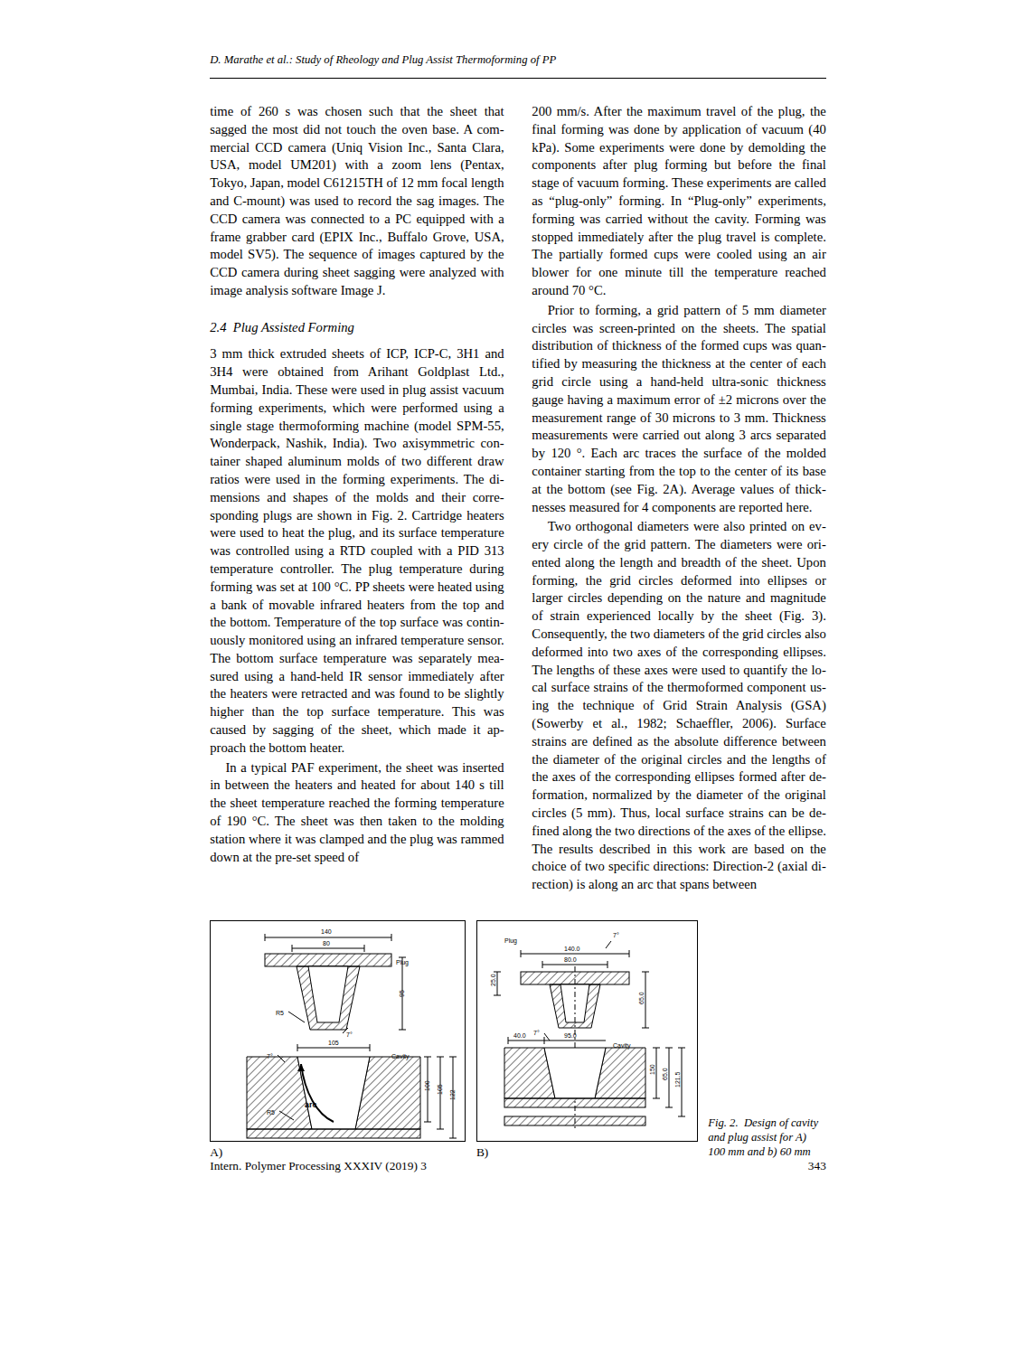D. Marathe et al.: Study of Rheology and Plug Assist Thermoforming of PP
time of 260 s was chosen such that the sheet that sagged the most did not touch the oven base. A commercial CCD camera (Uniq Vision Inc., Santa Clara, USA, model UM201) with a zoom lens (Pentax, Tokyo, Japan, model C61215TH of 12 mm focal length and C-mount) was used to record the sag images. The CCD camera was connected to a PC equipped with a frame grabber card (EPIX Inc., Buffalo Grove, USA, model SV5). The sequence of images captured by the CCD camera during sheet sagging were analyzed with image analysis software Image J.
2.4 Plug Assisted Forming
3 mm thick extruded sheets of ICP, ICP-C, 3H1 and 3H4 were obtained from Arihant Goldplast Ltd., Mumbai, India. These were used in plug assist vacuum forming experiments, which were performed using a single stage thermoforming machine (model SPM-55, Wonderpack, Nashik, India). Two axisymmetric container shaped aluminum molds of two different draw ratios were used in the forming experiments. The dimensions and shapes of the molds and their corresponding plugs are shown in Fig. 2. Cartridge heaters were used to heat the plug, and its surface temperature was controlled using a RTD coupled with a PID 313 temperature controller. The plug temperature during forming was set at 100 °C. PP sheets were heated using a bank of movable infrared heaters from the top and the bottom. Temperature of the top surface was continuously monitored using an infrared temperature sensor. The bottom surface temperature was separately measured using a hand-held IR sensor immediately after the heaters were retracted and was found to be slightly higher than the top surface temperature. This was caused by sagging of the sheet, which made it approach the bottom heater.
In a typical PAF experiment, the sheet was inserted in between the heaters and heated for about 140 s till the sheet temperature reached the forming temperature of 190 °C. The sheet was then taken to the molding station where it was clamped and the plug was rammed down at the pre-set speed of
200 mm/s. After the maximum travel of the plug, the final forming was done by application of vacuum (40 kPa). Some experiments were done by demolding the components after plug forming but before the final stage of vacuum forming. These experiments are called as “plug-only” forming. In “Plug-only” experiments, forming was carried without the cavity. Forming was stopped immediately after the plug travel is complete. The partially formed cups were cooled using an air blower for one minute till the temperature reached around 70 °C.
Prior to forming, a grid pattern of 5 mm diameter circles was screen-printed on the sheets. The spatial distribution of thickness of the formed cups was quantified by measuring the thickness at the center of each grid circle using a hand-held ultra-sonic thickness gauge having a maximum error of ±2 microns over the measurement range of 30 microns to 3 mm. Thickness measurements were carried out along 3 arcs separated by 120 °. Each arc traces the surface of the molded container starting from the top to the center of its base at the bottom (see Fig. 2A). Average values of thicknesses measured for 4 components are reported here.
Two orthogonal diameters were also printed on every circle of the grid pattern. The diameters were oriented along the length and breadth of the sheet. Upon forming, the grid circles deformed into ellipses or larger circles depending on the nature and magnitude of strain experienced locally by the sheet (Fig. 3). Consequently, the two diameters of the grid circles also deformed into two axes of the corresponding ellipses. The lengths of these axes were used to quantify the local surface strains of the thermoformed component using the technique of Grid Strain Analysis (GSA) (Sowerby et al., 1982; Schaeffler, 2006). Surface strains are defined as the absolute difference between the diameter of the original circles and the lengths of the axes of the corresponding ellipses formed after deformation, normalized by the diameter of the original circles (5 mm). Thus, local surface strains can be defined along the two directions of the axes of the ellipse. The results described in this work are based on the choice of two specific directions: Direction-2 (axial direction) is along an arc that spans between
140 80 Plug 95 R5 7° 105 Cavity 7° arc R5 100 105 122
A)
Plug 7° 140.0 80.0 25.0 65.0 40.0 7° 95.0 Cavity 150 65.0 121.5
B)
Fig. 2. Design of cavity and plug assist for A) 100 mm and b) 60 mm
Intern. Polymer Processing XXXIV (2019) 3 343